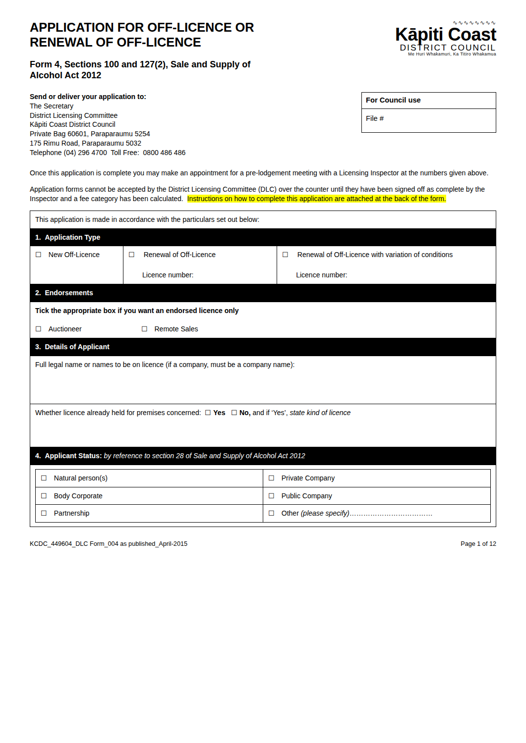APPLICATION FOR OFF-LICENCE OR
RENEWAL OF OFF-LICENCE
Form 4, Sections 100 and 127(2), Sale and Supply of
Alcohol Act 2012
∿∿∿∿∿∿∿∿
Kāpiti Coast
DISTRICT COUNCIL
Me Huri Whakamuri, Ka Titiro Whakamua
Send or deliver your application to:
The Secretary
District Licensing Committee
Kāpiti Coast District Council
Private Bag 60601, Paraparaumu 5254
175 Rimu Road, Paraparaumu 5032
Telephone (04) 296 4700 Toll Free: 0800 486 486
For Council use
File #
Once this application is complete you may make an appointment for a pre-lodgement meeting with a Licensing Inspector at the numbers given above.
Application forms cannot be accepted by the District Licensing Committee (DLC) over the counter until they have been signed off as complete by the Inspector and a fee category has been calculated. Instructions on how to complete this application are attached at the back of the form.
| This application is made in accordance with the particulars set out below: |
| 1. Application Type |
| ☐ New Off-Licence | ☐ Renewal of Off-Licence Licence number: | ☐ Renewal of Off-Licence with variation of conditions Licence number: |
| 2. Endorsements |
| Tick the appropriate box if you want an endorsed licence only ☐ Auctioneer ☐ Remote Sales |
| 3. Details of Applicant |
| Full legal name or names to be on licence (if a company, must be a company name): |
| Whether licence already held for premises concerned: ☐ Yes ☐ No, and if ‘Yes’, state kind of licence |
| 4. Applicant Status: by reference to section 28 of Sale and Supply of Alcohol Act 2012 |
| / ☐ Natural person(s) / ☐ Private Company / / ☐ Body Corporate / ☐ Public Company / / ☐ Partnership / ☐ Other (please specify) ……………………………… / |
KCDC_449604_DLC Form_004 as published_April-2015
Page 1 of 12